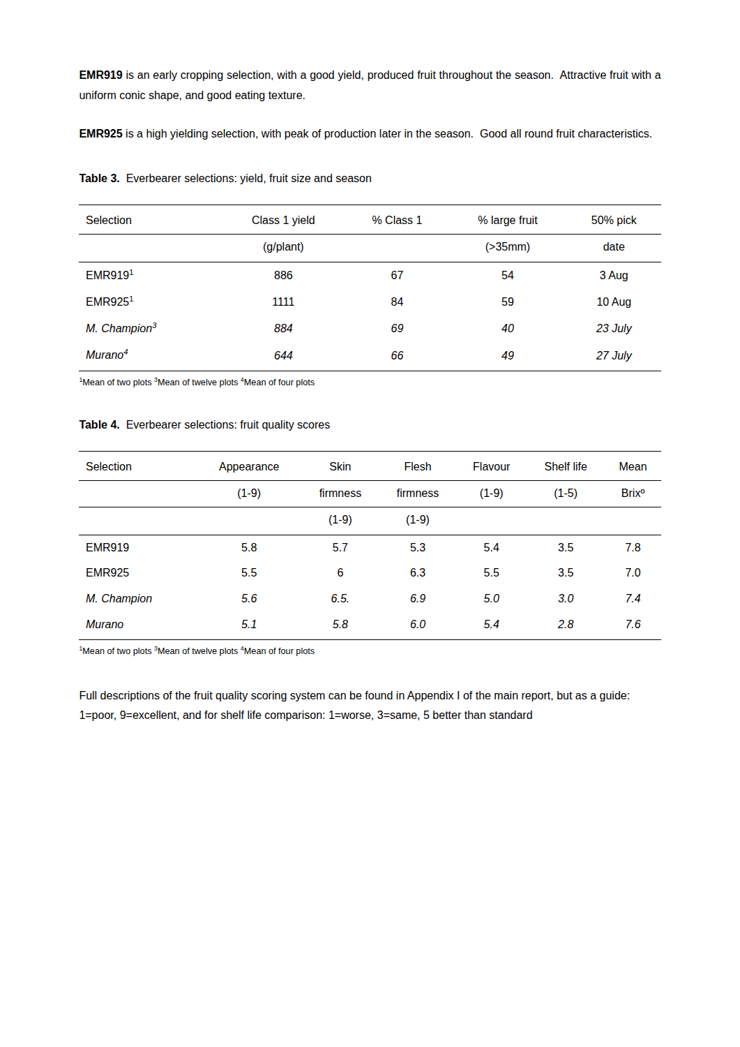EMR919 is an early cropping selection, with a good yield, produced fruit throughout the season. Attractive fruit with a uniform conic shape, and good eating texture.
EMR925 is a high yielding selection, with peak of production later in the season. Good all round fruit characteristics.
Table 3. Everbearer selections: yield, fruit size and season
| Selection | Class 1 yield | % Class 1 | % large fruit | 50% pick |
| --- | --- | --- | --- | --- |
| | (g/plant) | | (>35mm) | date |
| EMR919 1 | 886 | 67 | 54 | 3 Aug |
| EMR925 1 | 1111 | 84 | 59 | 10 Aug |
| M. Champion 3 | 884 | 69 | 40 | 23 July |
| Murano 4 | 644 | 66 | 49 | 27 July |
1Mean of two plots 3Mean of twelve plots 4Mean of four plots
Table 4. Everbearer selections: fruit quality scores
| Selection | Appearance | Skin | Flesh | Flavour | Shelf life | Mean |
| --- | --- | --- | --- | --- | --- | --- |
| | (1-9) | firmness | firmness | (1-9) | (1-5) | Brixº |
| | | (1-9) | (1-9) | | | |
| EMR919 | 5.8 | 5.7 | 5.3 | 5.4 | 3.5 | 7.8 |
| EMR925 | 5.5 | 6 | 6.3 | 5.5 | 3.5 | 7.0 |
| M. Champion | 5.6 | 6.5. | 6.9 | 5.0 | 3.0 | 7.4 |
| Murano | 5.1 | 5.8 | 6.0 | 5.4 | 2.8 | 7.6 |
1Mean of two plots 3Mean of twelve plots 4Mean of four plots
Full descriptions of the fruit quality scoring system can be found in Appendix I of the main report, but as a guide: 1=poor, 9=excellent, and for shelf life comparison: 1=worse, 3=same, 5 better than standard